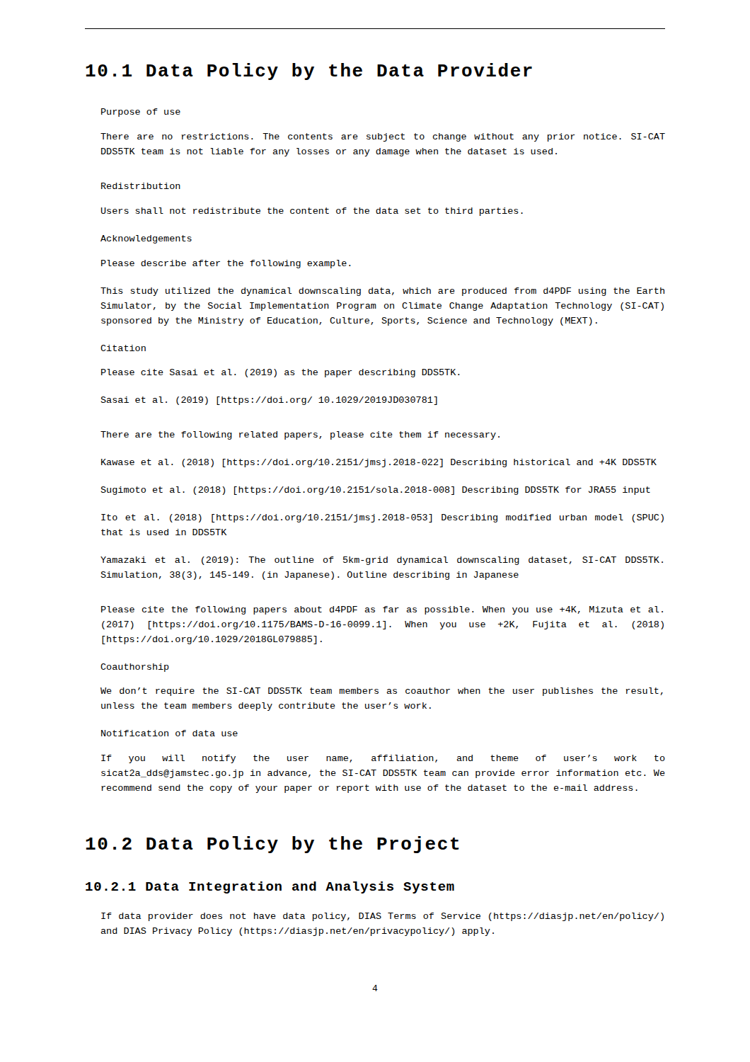10.1 Data Policy by the Data Provider
Purpose of use
There are no restrictions. The contents are subject to change without any prior notice. SI-CAT DDS5TK team is not liable for any losses or any damage when the dataset is used.
Redistribution
Users shall not redistribute the content of the data set to third parties.
Acknowledgements
Please describe after the following example.
This study utilized the dynamical downscaling data, which are produced from d4PDF using the Earth Simulator, by the Social Implementation Program on Climate Change Adaptation Technology (SI-CAT) sponsored by the Ministry of Education, Culture, Sports, Science and Technology (MEXT).
Citation
Please cite Sasai et al. (2019) as the paper describing DDS5TK.
Sasai et al. (2019) [https://doi.org/ 10.1029/2019JD030781]
There are the following related papers, please cite them if necessary.
Kawase et al. (2018) [https://doi.org/10.2151/jmsj.2018-022] Describing historical and +4K DDS5TK
Sugimoto et al. (2018) [https://doi.org/10.2151/sola.2018-008] Describing DDS5TK for JRA55 input
Ito et al. (2018) [https://doi.org/10.2151/jmsj.2018-053] Describing modified urban model (SPUC) that is used in DDS5TK
Yamazaki et al. (2019): The outline of 5km-grid dynamical downscaling dataset, SI-CAT DDS5TK. Simulation, 38(3), 145-149. (in Japanese). Outline describing in Japanese
Please cite the following papers about d4PDF as far as possible. When you use +4K, Mizuta et al. (2017) [https://doi.org/10.1175/BAMS-D-16-0099.1]. When you use +2K, Fujita et al. (2018) [https://doi.org/10.1029/2018GL079885].
Coauthorship
We don’t require the SI-CAT DDS5TK team members as coauthor when the user publishes the result, unless the team members deeply contribute the user’s work.
Notification of data use
If you will notify the user name, affiliation, and theme of user’s work to sicat2a_dds@jamstec.go.jp in advance, the SI-CAT DDS5TK team can provide error information etc. We recommend send the copy of your paper or report with use of the dataset to the e-mail address.
10.2 Data Policy by the Project
10.2.1 Data Integration and Analysis System
If data provider does not have data policy, DIAS Terms of Service (https://diasjp.net/en/policy/) and DIAS Privacy Policy (https://diasjp.net/en/privacypolicy/) apply.
4